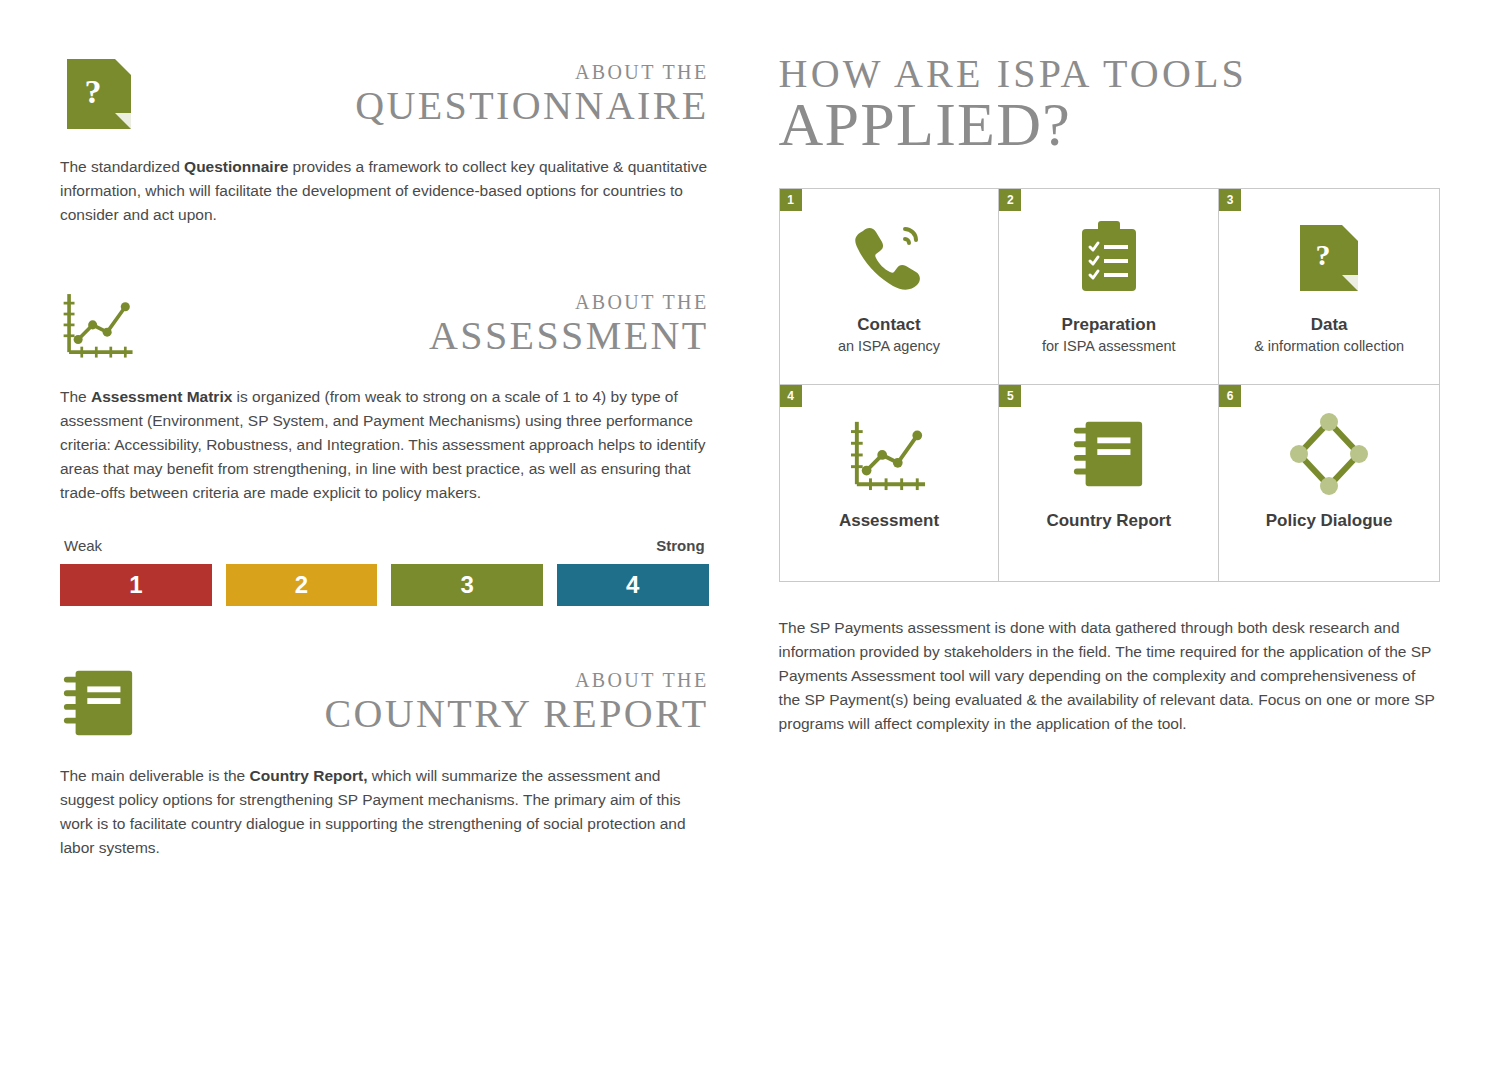?
About the Questionnaire
The standardized Questionnaire provides a framework to collect key qualitative & quantitative information, which will facilitate the development of evidence-based options for countries to consider and act upon.
About the Assessment
The Assessment Matrix is organized (from weak to strong on a scale of 1 to 4) by type of assessment (Environment, SP System, and Payment Mechanisms) using three performance criteria: Accessibility, Robustness, and Integration. This assessment approach helps to identify areas that may benefit from strengthening, in line with best practice, as well as ensuring that trade-offs between criteria are made explicit to policy makers.
Weak Strong
1
2
3
4
About the Country Report
The main deliverable is the Country Report, which will summarize the assessment and suggest policy options for strengthening SP Payment mechanisms. The primary aim of this work is to facilitate country dialogue in supporting the strengthening of social protection and labor systems.
How are ISPA tools Applied?
1
Contact
an ISPA agency
2
Preparation
for ISPA assessment
3
?
Data
& information collection
4
Assessment
5
Country Report
6
Policy Dialogue
The SP Payments assessment is done with data gathered through both desk research and information provided by stakeholders in the field. The time required for the application of the SP Payments Assessment tool will vary depending on the complexity and comprehensiveness of the SP Payment(s) being evaluated & the availability of relevant data. Focus on one or more SP programs will affect complexity in the application of the tool.